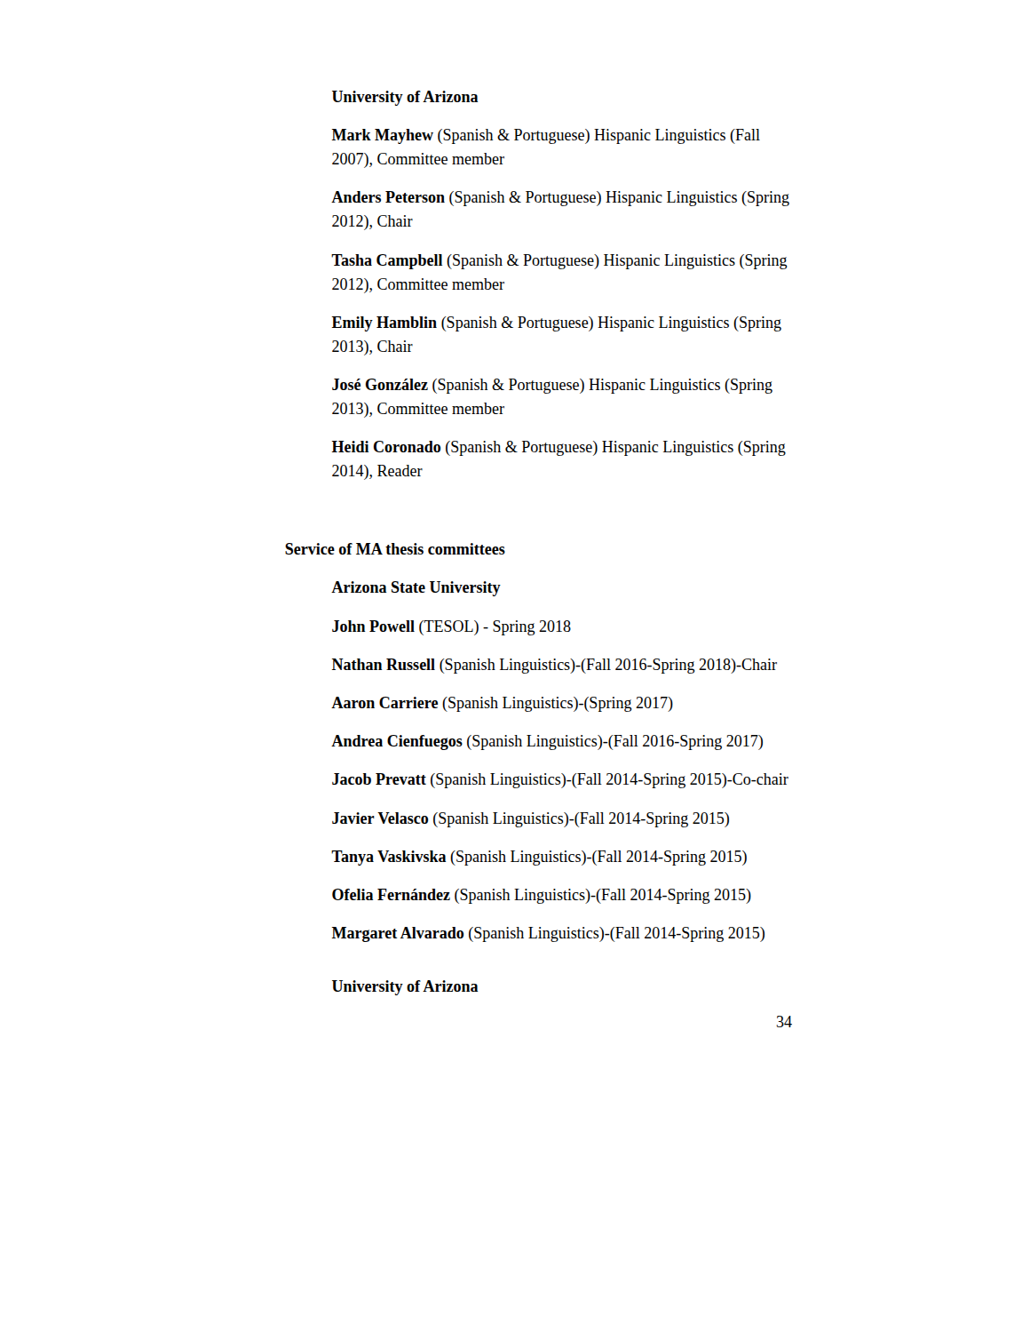University of Arizona
Mark Mayhew (Spanish & Portuguese) Hispanic Linguistics (Fall 2007), Committee member
Anders Peterson (Spanish & Portuguese) Hispanic Linguistics (Spring 2012), Chair
Tasha Campbell (Spanish & Portuguese) Hispanic Linguistics (Spring 2012), Committee member
Emily Hamblin (Spanish & Portuguese) Hispanic Linguistics (Spring 2013), Chair
José González (Spanish & Portuguese) Hispanic Linguistics (Spring 2013), Committee member
Heidi Coronado (Spanish & Portuguese) Hispanic Linguistics (Spring 2014), Reader
Service of MA thesis committees
Arizona State University
John Powell (TESOL) - Spring 2018
Nathan Russell (Spanish Linguistics)-(Fall 2016-Spring 2018)-Chair
Aaron Carriere (Spanish Linguistics)-(Spring 2017)
Andrea Cienfuegos (Spanish Linguistics)-(Fall 2016-Spring 2017)
Jacob Prevatt (Spanish Linguistics)-(Fall 2014-Spring 2015)-Co-chair
Javier Velasco (Spanish Linguistics)-(Fall 2014-Spring 2015)
Tanya Vaskivska (Spanish Linguistics)-(Fall 2014-Spring 2015)
Ofelia Fernández (Spanish Linguistics)-(Fall 2014-Spring 2015)
Margaret Alvarado (Spanish Linguistics)-(Fall 2014-Spring 2015)
University of Arizona
34